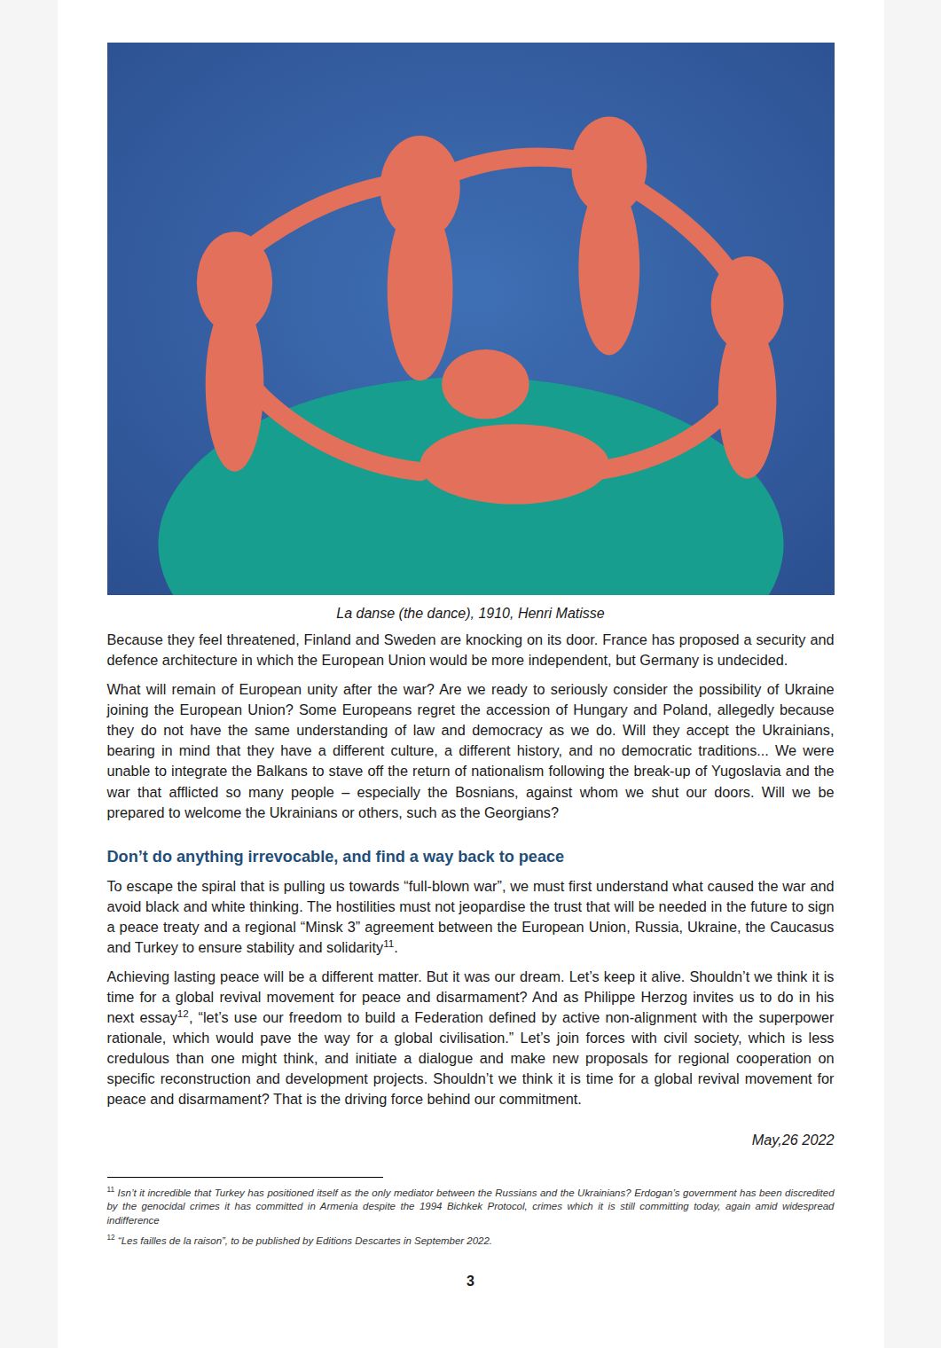La danse (the dance), 1910, Henri Matisse
Because they feel threatened, Finland and Sweden are knocking on its door. France has proposed a security and defence architecture in which the European Union would be more independent, but Germany is undecided.
What will remain of European unity after the war? Are we ready to seriously consider the possibility of Ukraine joining the European Union? Some Europeans regret the accession of Hungary and Poland, allegedly because they do not have the same understanding of law and democracy as we do. Will they accept the Ukrainians, bearing in mind that they have a different culture, a different history, and no democratic traditions... We were unable to integrate the Balkans to stave off the return of nationalism following the break-up of Yugoslavia and the war that afflicted so many people – especially the Bosnians, against whom we shut our doors. Will we be prepared to welcome the Ukrainians or others, such as the Georgians?
Don’t do anything irrevocable, and find a way back to peace
To escape the spiral that is pulling us towards “full-blown war”, we must first understand what caused the war and avoid black and white thinking. The hostilities must not jeopardise the trust that will be needed in the future to sign a peace treaty and a regional “Minsk 3” agreement between the European Union, Russia, Ukraine, the Caucasus and Turkey to ensure stability and solidarity11.
Achieving lasting peace will be a different matter. But it was our dream. Let’s keep it alive. Shouldn’t we think it is time for a global revival movement for peace and disarmament? And as Philippe Herzog invites us to do in his next essay12, “let’s use our freedom to build a Federation defined by active non-alignment with the superpower rationale, which would pave the way for a global civilisation.” Let’s join forces with civil society, which is less credulous than one might think, and initiate a dialogue and make new proposals for regional cooperation on specific reconstruction and development projects. Shouldn’t we think it is time for a global revival movement for peace and disarmament? That is the driving force behind our commitment.
May,26 2022
11 Isn’t it incredible that Turkey has positioned itself as the only mediator between the Russians and the Ukrainians? Erdogan’s government has been discredited by the genocidal crimes it has committed in Armenia despite the 1994 Bichkek Protocol, crimes which it is still committing today, again amid widespread indifference
12 “Les failles de la raison”, to be published by Editions Descartes in September 2022.
3